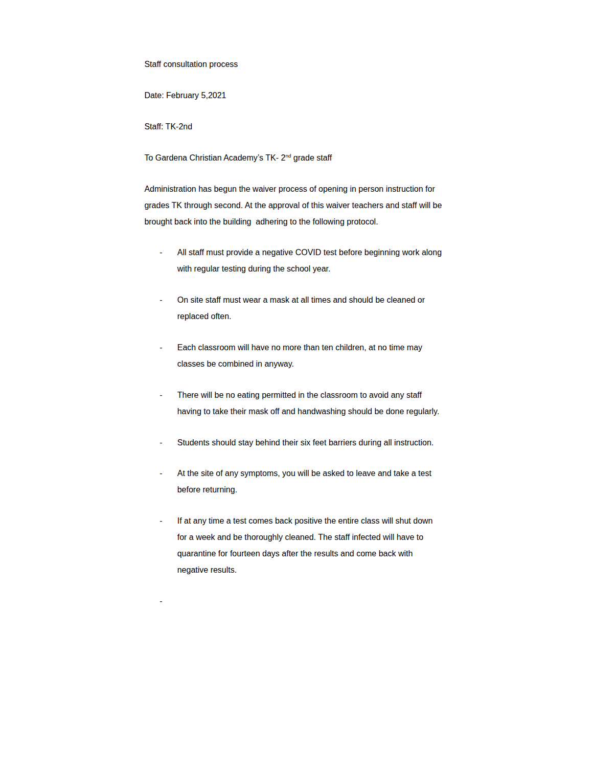Staff consultation process
Date: February 5,2021
Staff: TK-2nd
To Gardena Christian Academy’s TK- 2nd grade staff
Administration has begun the waiver process of opening in person instruction for grades TK through second. At the approval of this waiver teachers and staff will be brought back into the building adhering to the following protocol.
All staff must provide a negative COVID test before beginning work along with regular testing during the school year.
On site staff must wear a mask at all times and should be cleaned or replaced often.
Each classroom will have no more than ten children, at no time may classes be combined in anyway.
There will be no eating permitted in the classroom to avoid any staff having to take their mask off and handwashing should be done regularly.
Students should stay behind their six feet barriers during all instruction.
At the site of any symptoms, you will be asked to leave and take a test before returning.
If at any time a test comes back positive the entire class will shut down for a week and be thoroughly cleaned. The staff infected will have to quarantine for fourteen days after the results and come back with negative results.